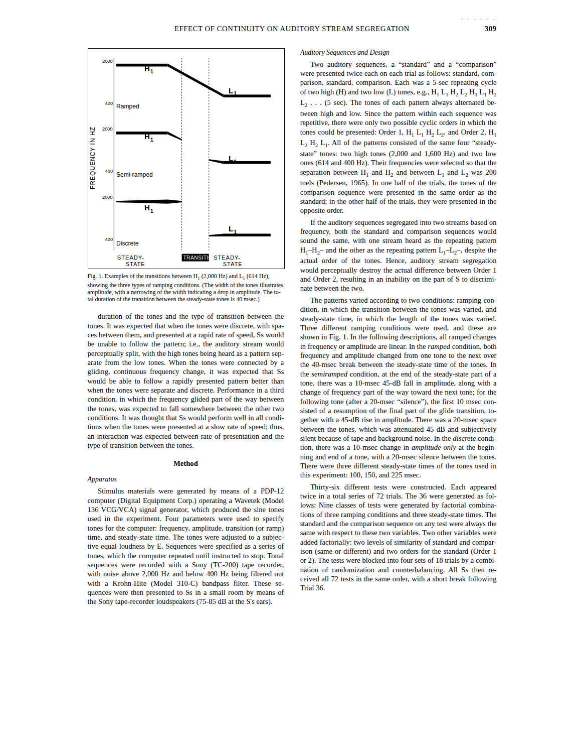. . . . . .
EFFECT OF CONTINUITY ON AUDITORY STREAM SEGREGATION 309
FREQUENCY IN HZ 2000 400 H 1 L 1 Ramped 2000 400 H 1 L 1 Semi-ramped 2000 400 H 1 L 1 Discrete STEADY- STATE TRANSITION STEADY- STATE
Fig. 1. Examples of the transitions between H1 (2,000 Hz) and L1 (614 Hz), showing the three types of ramping conditions. (The width of the tones illustrates amplitude, with a narrowing of the width indicating a drop in amplitude. The total duration of the transition between the steady-state tones is 40 msec.)
duration of the tones and the type of transition between the tones. It was expected that when the tones were discrete, with spaces between them, and presented at a rapid rate of speed, Ss would be unable to follow the pattern; i.e., the auditory stream would perceptually split, with the high tones being heard as a pattern separate from the low tones. When the tones were connected by a gliding, continuous frequency change, it was expected that Ss would be able to follow a rapidly presented pattern better than when the tones were separate and discrete. Performance in a third condition, in which the frequency glided part of the way between the tones, was expected to fall somewhere between the other two conditions. It was thought that Ss would perform well in all conditions when the tones were presented at a slow rate of speed; thus, an interaction was expected between rate of presentation and the type of transition between the tones.
Method
Apparatus
Stimulus materials were generated by means of a PDP-12 computer (Digital Equipment Corp.) operating a Wavetek (Model 136 VCG/VCA) signal generator, which produced the sine tones used in the experiment. Four parameters were used to specify tones for the computer: frequency, amplitude, transition (or ramp) time, and steady-state time. The tones were adjusted to a subjective equal loudness by E. Sequences were specified as a series of tones, which the computer repeated until instructed to stop. Tonal sequences were recorded with a Sony (TC-200) tape recorder, with noise above 2,000 Hz and below 400 Hz being filtered out with a Krohn-Hite (Model 310-C) bandpass filter. These sequences were then presented to Ss in a small room by means of the Sony tape-recorder loudspeakers (75-85 dB at the S's ears).
Auditory Sequences and Design
Two auditory sequences, a “standard” and a “comparison” were presented twice each on each trial as follows: standard, comparison, standard, comparison. Each was a 5-sec repeating cycle of two high (H) and two low (L) tones, e.g., H1 L1 H2 L2 H1 L1 H2 L2 . . . (5 sec). The tones of each pattern always alternated between high and low. Since the pattern within each sequence was repetitive, there were only two possible cyclic orders in which the tones could be presented: Order 1, H1 L1 H2 L2, and Order 2, H1 L2 H2 L1. All of the patterns consisted of the same four “steady-state” tones: two high tones (2,000 and 1,600 Hz) and two low ones (614 and 400 Hz). Their frequencies were selected so that the separation between H1 and H2 and between L1 and L2 was 200 mels (Pedersen, 1965). In one half of the trials, the tones of the comparison sequence were presented in the same order as the standard; in the other half of the trials, they were presented in the opposite order.
If the auditory sequences segregated into two streams based on frequency, both the standard and comparison sequences would sound the same, with one stream heard as the repeating pattern H1–H2– and the other as the repeating pattern L1–L2–, despite the actual order of the tones. Hence, auditory stream segregation would perceptually destroy the actual difference between Order 1 and Order 2, resulting in an inability on the part of S to discriminate between the two.
The patterns varied according to two conditions: ramping condition, in which the transition between the tones was varied, and steady-state time, in which the length of the tones was varied. Three different ramping conditions were used, and these are shown in Fig. 1. In the following descriptions, all ramped changes in frequency or amplitude are linear. In the ramped condition, both frequency and amplitude changed from one tone to the next over the 40-msec break between the steady-state time of the tones. In the semiramped condition, at the end of the steady-state part of a tone, there was a 10-msec 45-dB fall in amplitude, along with a change of frequency part of the way toward the next tone; for the following tone (after a 20-msec “silence”), the first 10 msec consisted of a resumption of the final part of the glide transition, together with a 45-dB rise in amplitude. There was a 20-msec space between the tones, which was attenuated 45 dB and subjectively silent because of tape and background noise. In the discrete condition, there was a 10-msec change in amplitude only at the beginning and end of a tone, with a 20-msec silence between the tones. There were three different steady-state times of the tones used in this experiment: 100, 150, and 225 msec.
Thirty-six different tests were constructed. Each appeared twice in a total series of 72 trials. The 36 were generated as follows: Nine classes of tests were generated by factorial combinations of three ramping conditions and three steady-state times. The standard and the comparison sequence on any test were always the same with respect to these two variables. Two other variables were added factorially: two levels of similarity of standard and comparison (same or different) and two orders for the standard (Order 1 or 2). The tests were blocked into four sets of 18 trials by a combination of randomization and counterbalancing. All Ss then received all 72 tests in the same order, with a short break following Trial 36.